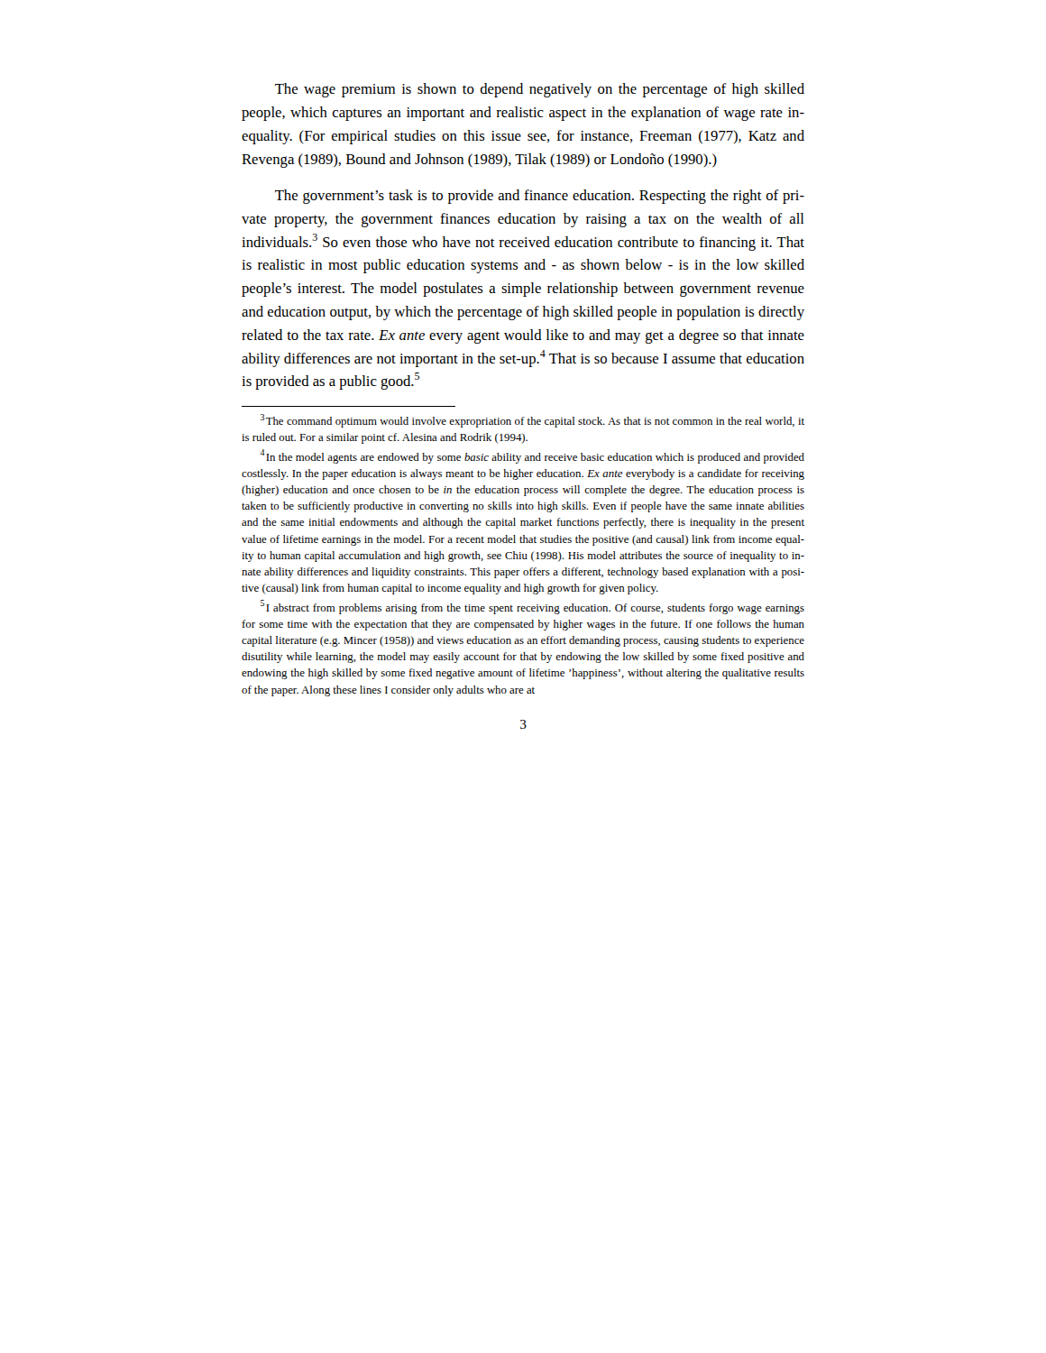The wage premium is shown to depend negatively on the percentage of high skilled people, which captures an important and realistic aspect in the explanation of wage rate inequality. (For empirical studies on this issue see, for instance, Freeman (1977), Katz and Revenga (1989), Bound and Johnson (1989), Tilak (1989) or Londoño (1990).)
The government’s task is to provide and finance education. Respecting the right of private property, the government finances education by raising a tax on the wealth of all individuals.3 So even those who have not received education contribute to financing it. That is realistic in most public education systems and - as shown below - is in the low skilled people’s interest. The model postulates a simple relationship between government revenue and education output, by which the percentage of high skilled people in population is directly related to the tax rate. Ex ante every agent would like to and may get a degree so that innate ability differences are not important in the set-up.4 That is so because I assume that education is provided as a public good.5
3 The command optimum would involve expropriation of the capital stock. As that is not common in the real world, it is ruled out. For a similar point cf. Alesina and Rodrik (1994).
4 In the model agents are endowed by some basic ability and receive basic education which is produced and provided costlessly. In the paper education is always meant to be higher education. Ex ante everybody is a candidate for receiving (higher) education and once chosen to be in the education process will complete the degree. The education process is taken to be sufficiently productive in converting no skills into high skills. Even if people have the same innate abilities and the same initial endowments and although the capital market functions perfectly, there is inequality in the present value of lifetime earnings in the model. For a recent model that studies the positive (and causal) link from income equality to human capital accumulation and high growth, see Chiu (1998). His model attributes the source of inequality to innate ability differences and liquidity constraints. This paper offers a different, technology based explanation with a positive (causal) link from human capital to income equality and high growth for given policy.
5 I abstract from problems arising from the time spent receiving education. Of course, students forgo wage earnings for some time with the expectation that they are compensated by higher wages in the future. If one follows the human capital literature (e.g. Mincer (1958)) and views education as an effort demanding process, causing students to experience disutility while learning, the model may easily account for that by endowing the low skilled by some fixed positive and endowing the high skilled by some fixed negative amount of lifetime ’happiness’, without altering the qualitative results of the paper. Along these lines I consider only adults who are at
3